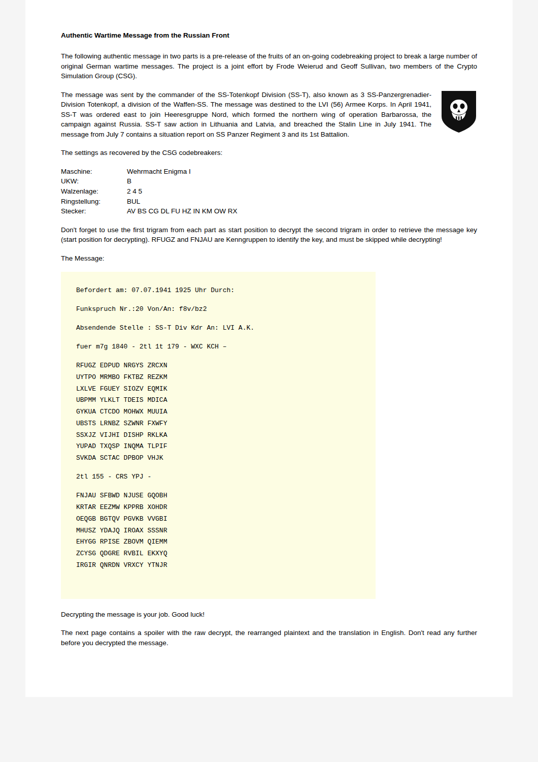Authentic Wartime Message from the Russian Front
The following authentic message in two parts is a pre-release of the fruits of an on-going codebreaking project to break a large number of original German wartime messages. The project is a joint effort by Frode Weierud and Geoff Sullivan, two members of the Crypto Simulation Group (CSG).
The message was sent by the commander of the SS-Totenkopf Division (SS-T), also known as 3 SS-Panzergrenadier-Division Totenkopf, a division of the Waffen-SS. The message was destined to the LVI (56) Armee Korps. In April 1941, SS-T was ordered east to join Heeresgruppe Nord, which formed the northern wing of operation Barbarossa, the campaign against Russia. SS-T saw action in Lithuania and Latvia, and breached the Stalin Line in July 1941. The message from July 7 contains a situation report on SS Panzer Regiment 3 and its 1st Battalion.
The settings as recovered by the CSG codebreakers:
| Maschine: | Wehrmacht Enigma I |
| UKW: | B |
| Walzenlage: | 2 4 5 |
| Ringstellung: | BUL |
| Stecker: | AV BS CG DL FU HZ IN KM OW RX |
Don't forget to use the first trigram from each part as start position to decrypt the second trigram in order to retrieve the message key (start position for decrypting). RFUGZ and FNJAU are Kenngruppen to identify the key, and must be skipped while decrypting!
The Message:
Befordert am: 07.07.1941 1925 Uhr Durch:
Funkspruch Nr.:20 Von/An: f8v/bz2
Absendende Stelle : SS-T Div Kdr An: LVI A.K.
fuer m7g 1840 - 2tl 1t 179 - WXC KCH –
RFUGZ EDPUD NRGYS ZRCXN UYTPO MRMBO FKTBZ REZKM LXLVE FGUEY SIOZV EQMIK UBPMM YLKLT TDEIS MDICA GYKUA CTCDO MOHWX MUUIA UBSTS LRNBZ SZWNR FXWFY SSXJZ VIJHI DISHP RKLKA YUPAD TXQSP INQMA TLPIF SVKDA SCTAC DPBOP VHJK
2tl 155 - CRS YPJ -
FNJAU SFBWD NJUSE GQOBH KRTAR EEZMW KPPRB XOHDR OEQGB BGTQV PGVKB VVGBI MHUSZ YDAJQ IROAX SSSNR EHYGG RPISE ZBOVM QIEMM ZCYSG QDGRE RVBIL EKXYQ IRGIR QNRDN VRXCY YTNJR
Decrypting the message is your job. Good luck!
The next page contains a spoiler with the raw decrypt, the rearranged plaintext and the translation in English. Don't read any further before you decrypted the message.